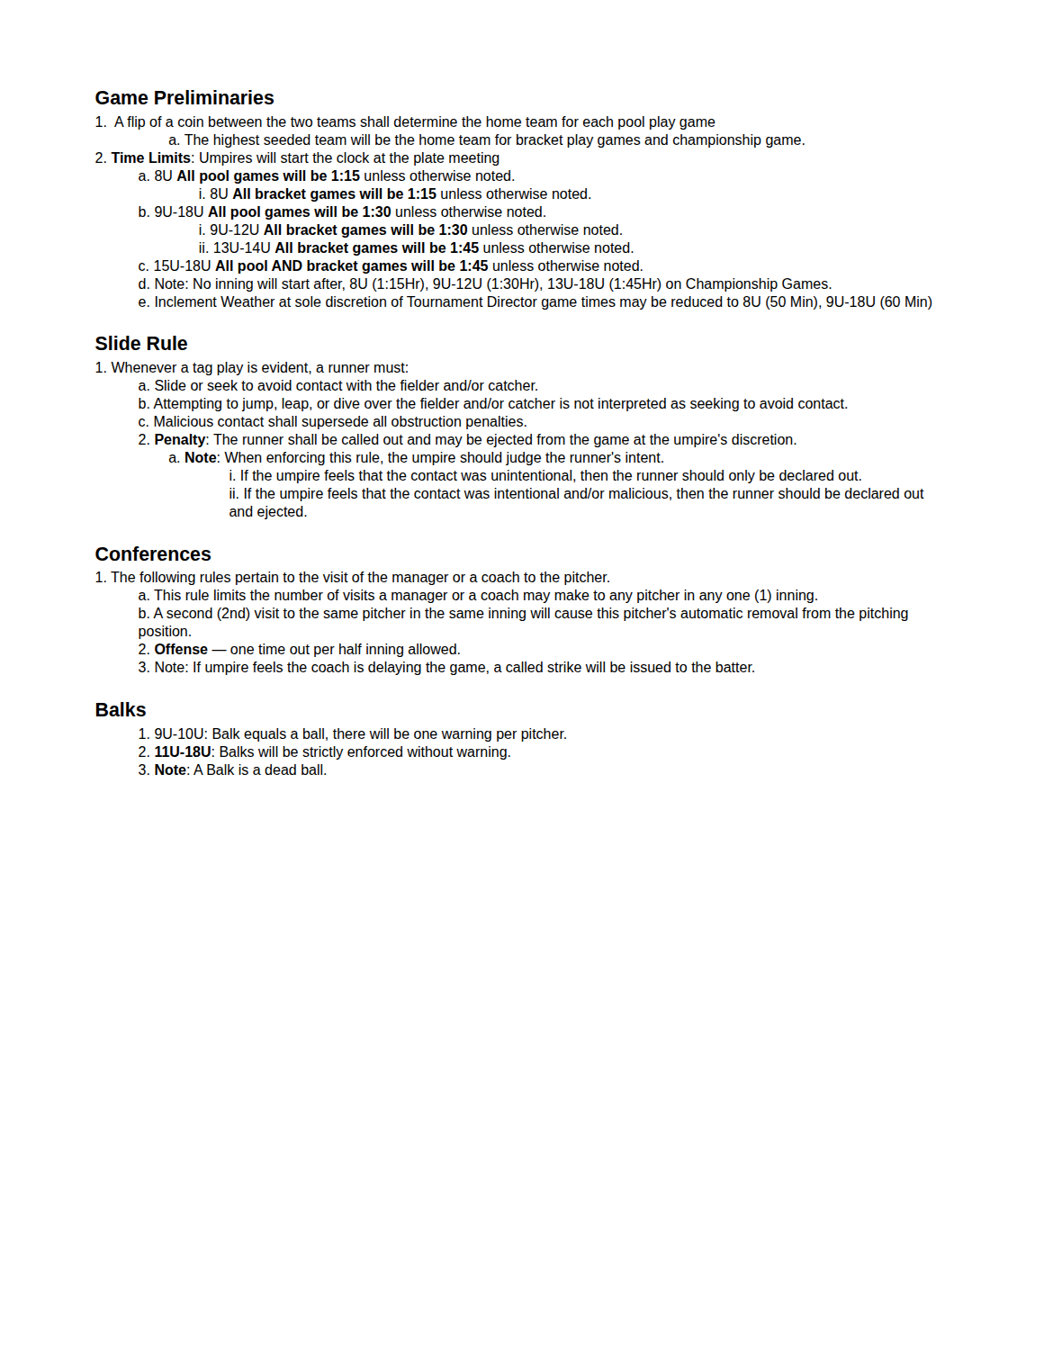Game Preliminaries
1. A flip of a coin between the two teams shall determine the home team for each pool play game
a. The highest seeded team will be the home team for bracket play games and championship game.
2. Time Limits: Umpires will start the clock at the plate meeting
a. 8U All pool games will be 1:15 unless otherwise noted.
i. 8U All bracket games will be 1:15 unless otherwise noted.
b. 9U-18U All pool games will be 1:30 unless otherwise noted.
i. 9U-12U All bracket games will be 1:30 unless otherwise noted.
ii. 13U-14U All bracket games will be 1:45 unless otherwise noted.
c. 15U-18U All pool AND bracket games will be 1:45 unless otherwise noted.
d. Note: No inning will start after, 8U (1:15Hr), 9U-12U (1:30Hr), 13U-18U (1:45Hr) on Championship Games.
e. Inclement Weather at sole discretion of Tournament Director game times may be reduced to 8U (50 Min), 9U-18U (60 Min)
Slide Rule
1. Whenever a tag play is evident, a runner must:
a. Slide or seek to avoid contact with the fielder and/or catcher.
b. Attempting to jump, leap, or dive over the fielder and/or catcher is not interpreted as seeking to avoid contact.
c. Malicious contact shall supersede all obstruction penalties.
2. Penalty: The runner shall be called out and may be ejected from the game at the umpire's discretion.
a. Note: When enforcing this rule, the umpire should judge the runner's intent.
i. If the umpire feels that the contact was unintentional, then the runner should only be declared out.
ii. If the umpire feels that the contact was intentional and/or malicious, then the runner should be declared out and ejected.
Conferences
1. The following rules pertain to the visit of the manager or a coach to the pitcher.
a. This rule limits the number of visits a manager or a coach may make to any pitcher in any one (1) inning.
b. A second (2nd) visit to the same pitcher in the same inning will cause this pitcher's automatic removal from the pitching position.
2. Offense — one time out per half inning allowed.
3. Note: If umpire feels the coach is delaying the game, a called strike will be issued to the batter.
Balks
1. 9U-10U: Balk equals a ball, there will be one warning per pitcher.
2. 11U-18U: Balks will be strictly enforced without warning.
3. Note: A Balk is a dead ball.